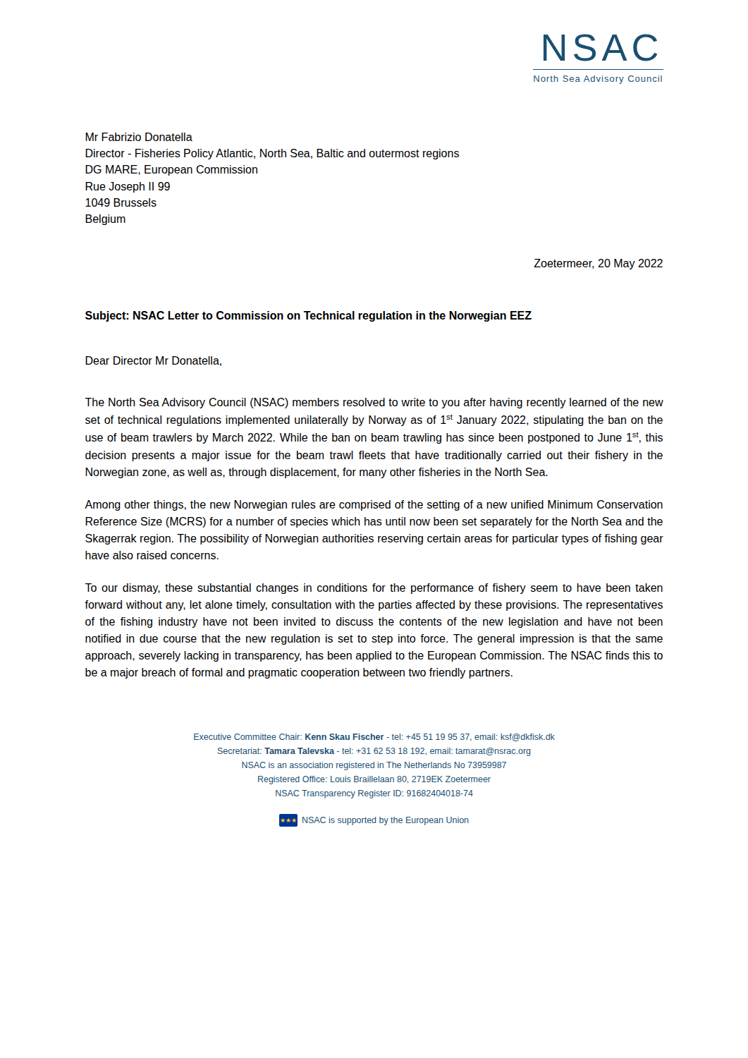NSAC
North Sea Advisory Council
Mr Fabrizio Donatella
Director - Fisheries Policy Atlantic, North Sea, Baltic and outermost regions
DG MARE, European Commission
Rue Joseph II 99
1049 Brussels
Belgium
Zoetermeer, 20 May 2022
Subject: NSAC Letter to Commission on Technical regulation in the Norwegian EEZ
Dear Director Mr Donatella,
The North Sea Advisory Council (NSAC) members resolved to write to you after having recently learned of the new set of technical regulations implemented unilaterally by Norway as of 1st January 2022, stipulating the ban on the use of beam trawlers by March 2022. While the ban on beam trawling has since been postponed to June 1st, this decision presents a major issue for the beam trawl fleets that have traditionally carried out their fishery in the Norwegian zone, as well as, through displacement, for many other fisheries in the North Sea.
Among other things, the new Norwegian rules are comprised of the setting of a new unified Minimum Conservation Reference Size (MCRS) for a number of species which has until now been set separately for the North Sea and the Skagerrak region. The possibility of Norwegian authorities reserving certain areas for particular types of fishing gear have also raised concerns.
To our dismay, these substantial changes in conditions for the performance of fishery seem to have been taken forward without any, let alone timely, consultation with the parties affected by these provisions. The representatives of the fishing industry have not been invited to discuss the contents of the new legislation and have not been notified in due course that the new regulation is set to step into force. The general impression is that the same approach, severely lacking in transparency, has been applied to the European Commission. The NSAC finds this to be a major breach of formal and pragmatic cooperation between two friendly partners.
Executive Committee Chair: Kenn Skau Fischer - tel: +45 51 19 95 37, email: ksf@dkfisk.dk
Secretariat: Tamara Talevska - tel: +31 62 53 18 192, email: tamarat@nsrac.org
NSAC is an association registered in The Netherlands No 73959987
Registered Office: Louis Braillelaan 80, 2719EK Zoetermeer
NSAC Transparency Register ID: 91682404018-74
★★★NSAC is supported by the European Union